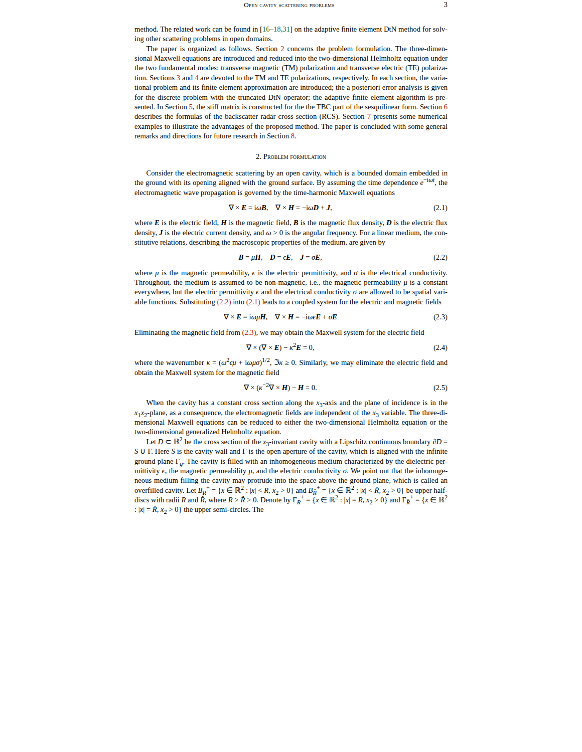Open cavity scattering problems 3
method. The related work can be found in [16–18,31] on the adaptive finite element DtN method for solving other scattering problems in open domains.
The paper is organized as follows. Section 2 concerns the problem formulation. The three-dimensional Maxwell equations are introduced and reduced into the two-dimensional Helmholtz equation under the two fundamental modes: transverse magnetic (TM) polarization and transverse electric (TE) polarization. Sections 3 and 4 are devoted to the TM and TE polarizations, respectively. In each section, the variational problem and its finite element approximation are introduced; the a posteriori error analysis is given for the discrete problem with the truncated DtN operator; the adaptive finite element algorithm is presented. In Section 5, the stiff matrix is constructed for the the TBC part of the sesquilinear form. Section 6 describes the formulas of the backscatter radar cross section (RCS). Section 7 presents some numerical examples to illustrate the advantages of the proposed method. The paper is concluded with some general remarks and directions for future research in Section 8.
2. Problem formulation
Consider the electromagnetic scattering by an open cavity, which is a bounded domain embedded in the ground with its opening aligned with the ground surface. By assuming the time dependence e−iωt, the electromagnetic wave propagation is governed by the time-harmonic Maxwell equations
∇ × E = iωB, ∇ × H = −iωD + J,
(2.1)
where E is the electric field, H is the magnetic field, B is the magnetic flux density, D is the electric flux density, J is the electric current density, and ω > 0 is the angular frequency. For a linear medium, the constitutive relations, describing the macroscopic properties of the medium, are given by
B = μH, D = ϵE, J = σE,
(2.2)
where μ is the magnetic permeability, ϵ is the electric permittivity, and σ is the electrical conductivity. Throughout, the medium is assumed to be non-magnetic, i.e., the magnetic permeability μ is a constant everywhere, but the electric permittivity ϵ and the electrical conductivity σ are allowed to be spatial variable functions. Substituting (2.2) into (2.1) leads to a coupled system for the electric and magnetic fields
∇ × E = iωμ H, ∇ × H = −iωϵ E + σE
(2.3)
Eliminating the magnetic field from (2.3), we may obtain the Maxwell system for the electric field
∇ × (∇ × E) − κ2E = 0,
(2.4)
where the wavenumber κ = (ω2ϵμ + iωμσ)1/2, ℑκ ≥ 0. Similarly, we may eliminate the electric field and obtain the Maxwell system for the magnetic field
∇ × (κ−2∇ × H) − H = 0.
(2.5)
When the cavity has a constant cross section along the x3-axis and the plane of incidence is in the x1x2-plane, as a consequence, the electromagnetic fields are independent of the x3 variable. The three-dimensional Maxwell equations can be reduced to either the two-dimensional Helmholtz equation or the two-dimensional generalized Helmholtz equation.
Let D ⊂ ℝ2 be the cross section of the x3-invariant cavity with a Lipschitz continuous boundary ∂D = S ∪ Γ. Here S is the cavity wall and Γ is the open aperture of the cavity, which is aligned with the infinite ground plane Γg. The cavity is filled with an inhomogeneous medium characterized by the dielectric permittivity ϵ, the magnetic permeability μ, and the electric conductivity σ. We point out that the inhomogeneous medium filling the cavity may protrude into the space above the ground plane, which is called an overfilled cavity. Let BR+ = {x ∈ ℝ2 : |x| < R, x2 > 0} and BR̂+ = {x ∈ ℝ2 : |x| < R̂, x2 > 0} be upper half-discs with radii R and R̂, where R > R̂ > 0. Denote by ΓR+ = {x ∈ ℝ2 : |x| = R, x2 > 0} and ΓR̂+ = {x ∈ ℝ2 : |x| = R̂, x2 > 0} the upper semi-circles. The